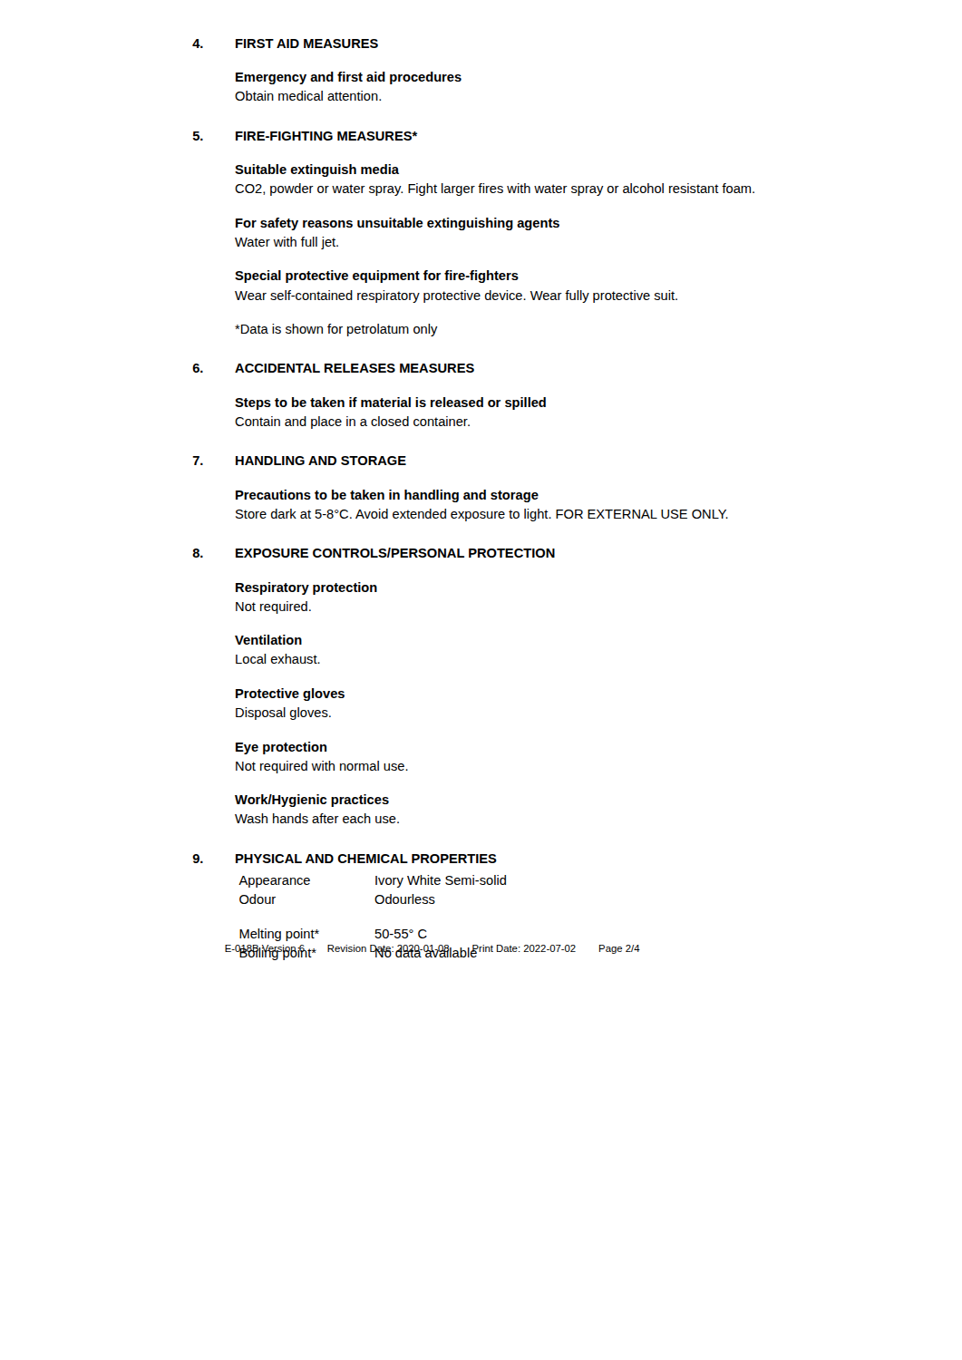4.
FIRST AID MEASURES
Emergency and first aid procedures
Obtain medical attention.
5.
FIRE-FIGHTING MEASURES*
Suitable extinguish media
CO2, powder or water spray. Fight larger fires with water spray or alcohol resistant foam.
For safety reasons unsuitable extinguishing agents
Water with full jet.
Special protective equipment for fire-fighters
Wear self-contained respiratory protective device. Wear fully protective suit.
*Data is shown for petrolatum only
6.
ACCIDENTAL RELEASES MEASURES
Steps to be taken if material is released or spilled
Contain and place in a closed container.
7.
HANDLING AND STORAGE
Precautions to be taken in handling and storage
Store dark at 5-8°C. Avoid extended exposure to light. FOR EXTERNAL USE ONLY.
8.
EXPOSURE CONTROLS/PERSONAL PROTECTION
Respiratory protection
Not required.
Ventilation
Local exhaust.
Protective gloves
Disposal gloves.
Eye protection
Not required with normal use.
Work/Hygienic practices
Wash hands after each use.
9.
PHYSICAL AND CHEMICAL PROPERTIES
| Appearance | Ivory White Semi-solid |
| Odour | Odourless |
| Melting point* | 50-55° C |
| Boiling point* | No data available |
E-018B Version 6 Revision Date: 2020-01-08 Print Date: 2022-07-02 Page 2/4